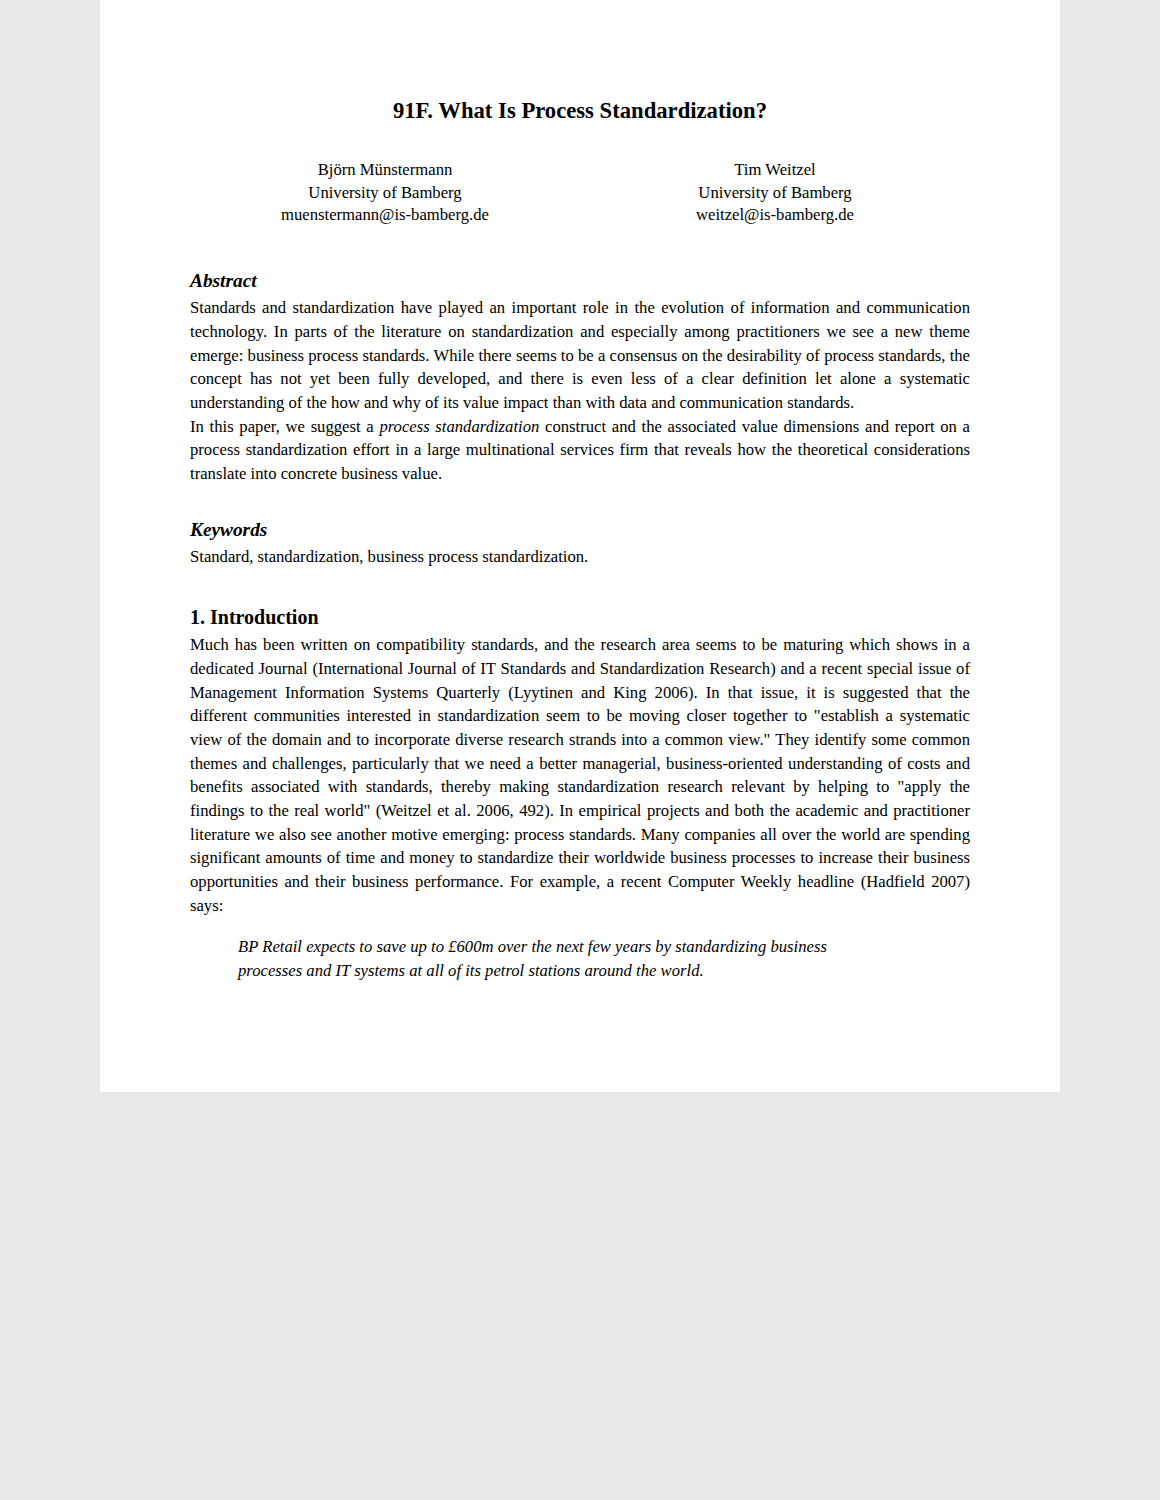91F. What Is Process Standardization?
| Björn Münstermann University of Bamberg muenstermann@is-bamberg.de | Tim Weitzel University of Bamberg weitzel@is-bamberg.de |
Abstract
Standards and standardization have played an important role in the evolution of information and communication technology. In parts of the literature on standardization and especially among practitioners we see a new theme emerge: business process standards. While there seems to be a consensus on the desirability of process standards, the concept has not yet been fully developed, and there is even less of a clear definition let alone a systematic understanding of the how and why of its value impact than with data and communication standards.
In this paper, we suggest a process standardization construct and the associated value dimensions and report on a process standardization effort in a large multinational services firm that reveals how the theoretical considerations translate into concrete business value.
Keywords
Standard, standardization, business process standardization.
1. Introduction
Much has been written on compatibility standards, and the research area seems to be maturing which shows in a dedicated Journal (International Journal of IT Standards and Standardization Research) and a recent special issue of Management Information Systems Quarterly (Lyytinen and King 2006). In that issue, it is suggested that the different communities interested in standardization seem to be moving closer together to "establish a systematic view of the domain and to incorporate diverse research strands into a common view." They identify some common themes and challenges, particularly that we need a better managerial, business-oriented understanding of costs and benefits associated with standards, thereby making standardization research relevant by helping to "apply the findings to the real world" (Weitzel et al. 2006, 492). In empirical projects and both the academic and practitioner literature we also see another motive emerging: process standards. Many companies all over the world are spending significant amounts of time and money to standardize their worldwide business processes to increase their business opportunities and their business performance. For example, a recent Computer Weekly headline (Hadfield 2007) says:
BP Retail expects to save up to £600m over the next few years by standardizing business processes and IT systems at all of its petrol stations around the world.